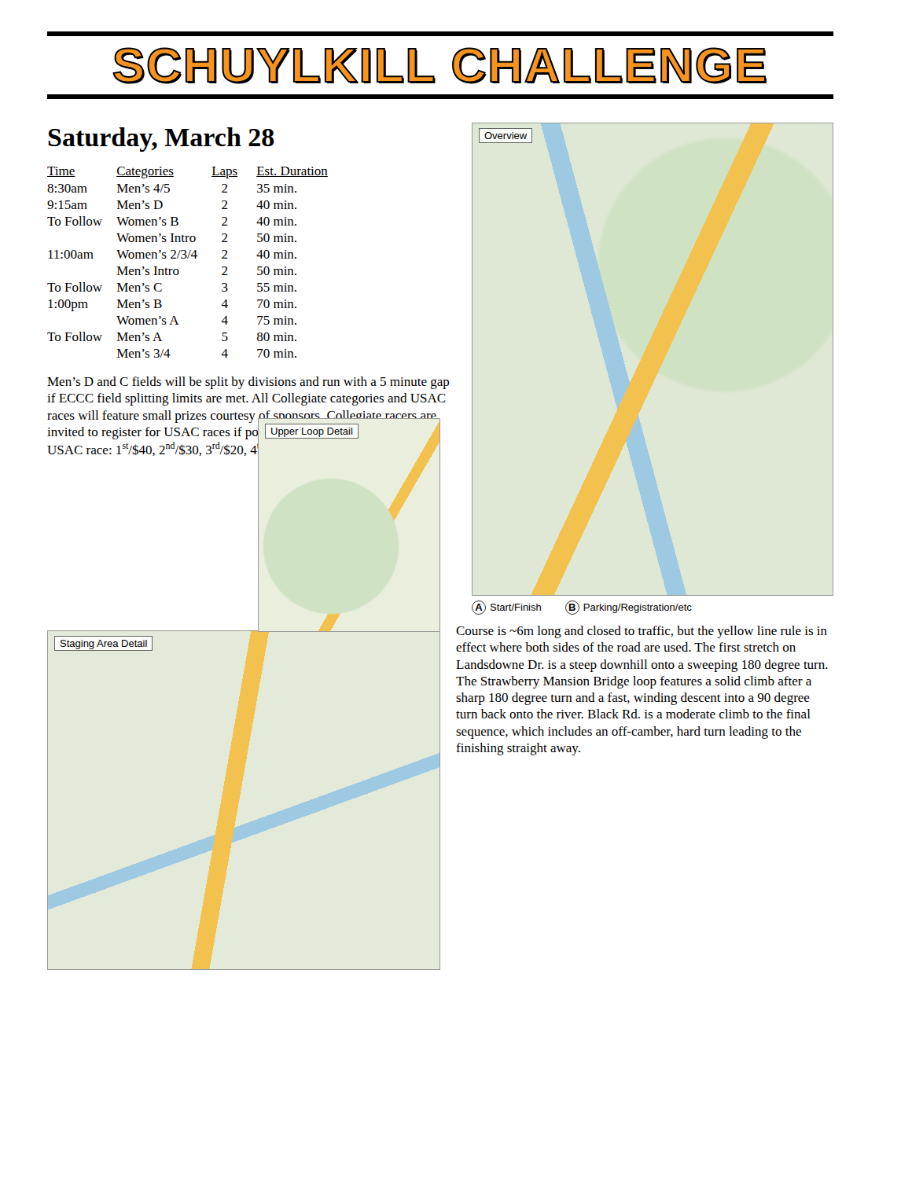SCHUYLKILL CHALLENGE
Saturday, March 28
| Time | Categories | Laps | Est. Duration |
| --- | --- | --- | --- |
| 8:30am | Men’s 4/5 | 2 | 35 min. |
| 9:15am | Men’s D | 2 | 40 min. |
| To Follow | Women’s B | 2 | 40 min. |
| | Women’s Intro | 2 | 50 min. |
| 11:00am | Women’s 2/3/4 | 2 | 40 min. |
| | Men’s Intro | 2 | 50 min. |
| To Follow | Men’s C | 3 | 55 min. |
| 1:00pm | Men’s B | 4 | 70 min. |
| | Women’s A | 4 | 75 min. |
| To Follow | Men’s A | 5 | 80 min. |
| | Men’s 3/4 | 4 | 70 min. |
Men’s D and C fields will be split by divisions and run with a 5 minute gap if ECCC field splitting limits are met. All Collegiate categories and USAC races will feature small prizes courtesy of sponsors. Collegiate racers are invited to register for USAC races if possible. Prizes will be given for the USAC race: 1st/$40, 2nd/$30, 3rd/$20, 4th and 5th prizes.
Overview
AStart/Finish BParking/Registration/etc
Staging Area Detail
Upper Loop Detail
Course is ~6m long and closed to traffic, but the yellow line rule is in effect where both sides of the road are used. The first stretch on Landsdowne Dr. is a steep downhill onto a sweeping 180 degree turn. The Strawberry Mansion Bridge loop features a solid climb after a sharp 180 degree turn and a fast, winding descent into a 90 degree turn back onto the river. Black Rd. is a moderate climb to the final sequence, which includes an off-camber, hard turn leading to the finishing straight away.